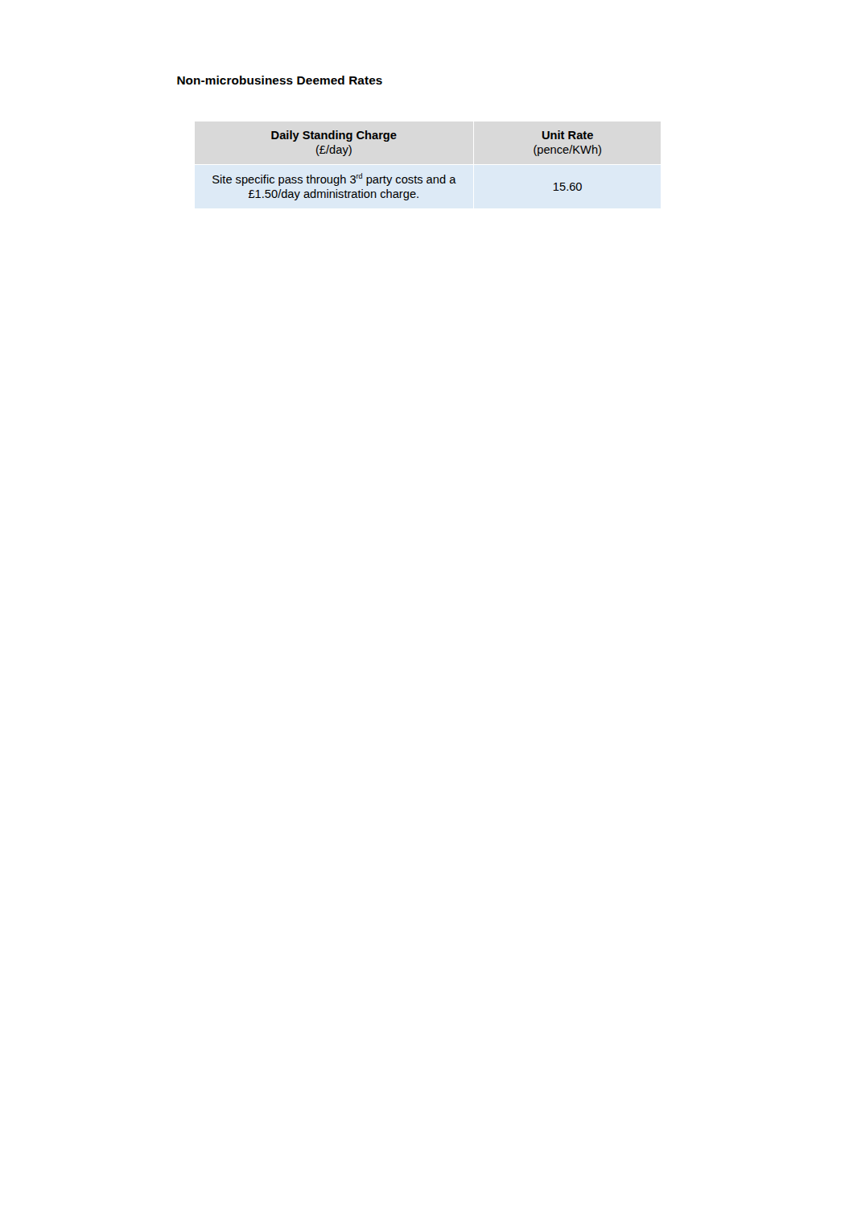Non-microbusiness Deemed Rates
| Daily Standing Charge (£/day) | Unit Rate (pence/KWh) |
| --- | --- |
| Site specific pass through 3 rd party costs and a £1.50/day administration charge. | 15.60 |